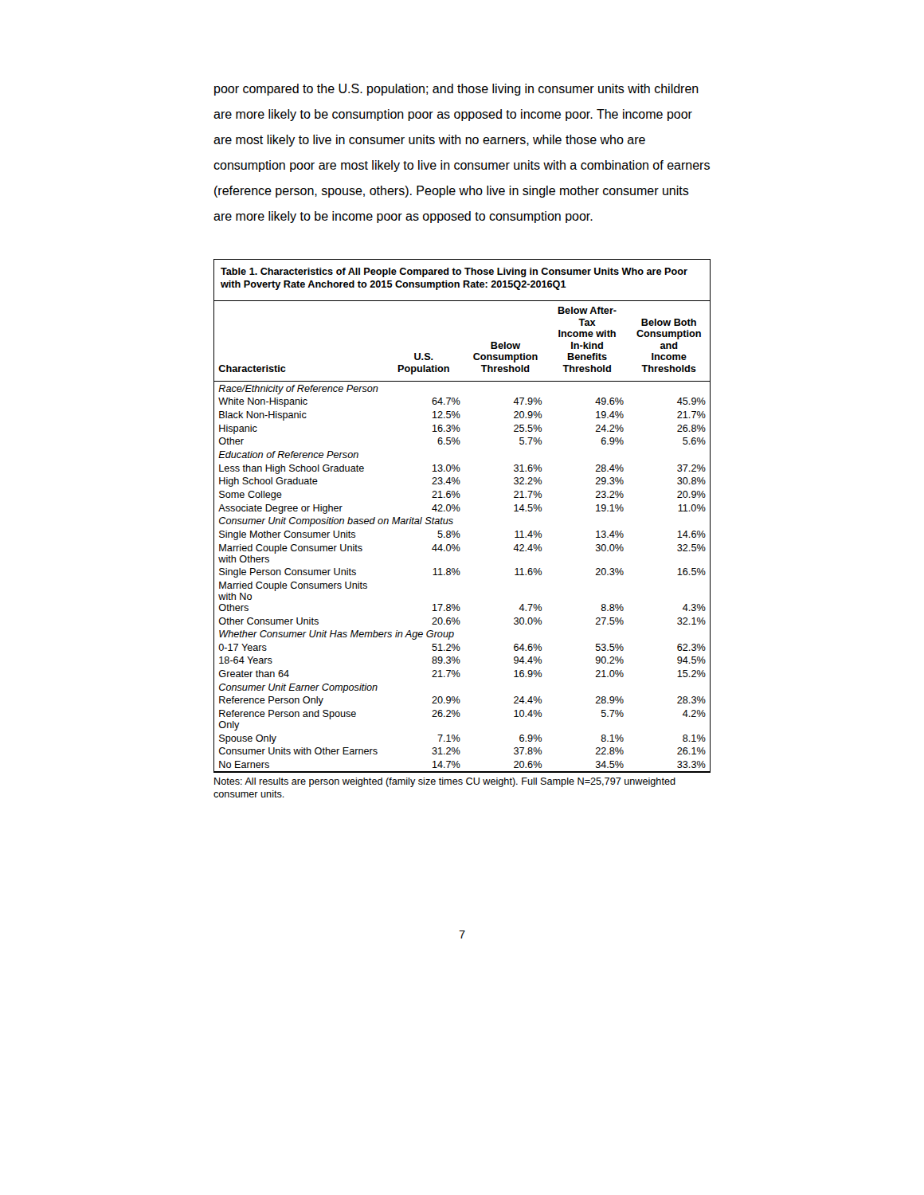poor compared to the U.S. population; and those living in consumer units with children are more likely to be consumption poor as opposed to income poor. The income poor are most likely to live in consumer units with no earners, while those who are consumption poor are most likely to live in consumer units with a combination of earners (reference person, spouse, others). People who live in single mother consumer units are more likely to be income poor as opposed to consumption poor.
Table 1. Characteristics of All People Compared to Those Living in Consumer Units Who are Poor with Poverty Rate Anchored to 2015 Consumption Rate: 2015Q2-2016Q1
| Characteristic | U.S. Population | Below Consumption Threshold | Below After-Tax Income with In-kind Benefits Threshold | Below Both Consumption and Income Thresholds |
| --- | --- | --- | --- | --- |
| Race/Ethnicity of Reference Person |
| White Non-Hispanic | 64.7% | 47.9% | 49.6% | 45.9% |
| Black Non-Hispanic | 12.5% | 20.9% | 19.4% | 21.7% |
| Hispanic | 16.3% | 25.5% | 24.2% | 26.8% |
| Other | 6.5% | 5.7% | 6.9% | 5.6% |
| Education of Reference Person |
| Less than High School Graduate | 13.0% | 31.6% | 28.4% | 37.2% |
| High School Graduate | 23.4% | 32.2% | 29.3% | 30.8% |
| Some College | 21.6% | 21.7% | 23.2% | 20.9% |
| Associate Degree or Higher | 42.0% | 14.5% | 19.1% | 11.0% |
| Consumer Unit Composition based on Marital Status |
| Single Mother Consumer Units | 5.8% | 11.4% | 13.4% | 14.6% |
| Married Couple Consumer Units with Others | 44.0% | 42.4% | 30.0% | 32.5% |
| Single Person Consumer Units | 11.8% | 11.6% | 20.3% | 16.5% |
| Married Couple Consumers Units with No Others | 17.8% | 4.7% | 8.8% | 4.3% |
| Other Consumer Units | 20.6% | 30.0% | 27.5% | 32.1% |
| Whether Consumer Unit Has Members in Age Group |
| 0-17 Years | 51.2% | 64.6% | 53.5% | 62.3% |
| 18-64 Years | 89.3% | 94.4% | 90.2% | 94.5% |
| Greater than 64 | 21.7% | 16.9% | 21.0% | 15.2% |
| Consumer Unit Earner Composition |
| Reference Person Only | 20.9% | 24.4% | 28.9% | 28.3% |
| Reference Person and Spouse Only | 26.2% | 10.4% | 5.7% | 4.2% |
| Spouse Only | 7.1% | 6.9% | 8.1% | 8.1% |
| Consumer Units with Other Earners | 31.2% | 37.8% | 22.8% | 26.1% |
| No Earners | 14.7% | 20.6% | 34.5% | 33.3% |
Notes: All results are person weighted (family size times CU weight). Full Sample N=25,797 unweighted consumer units.
7